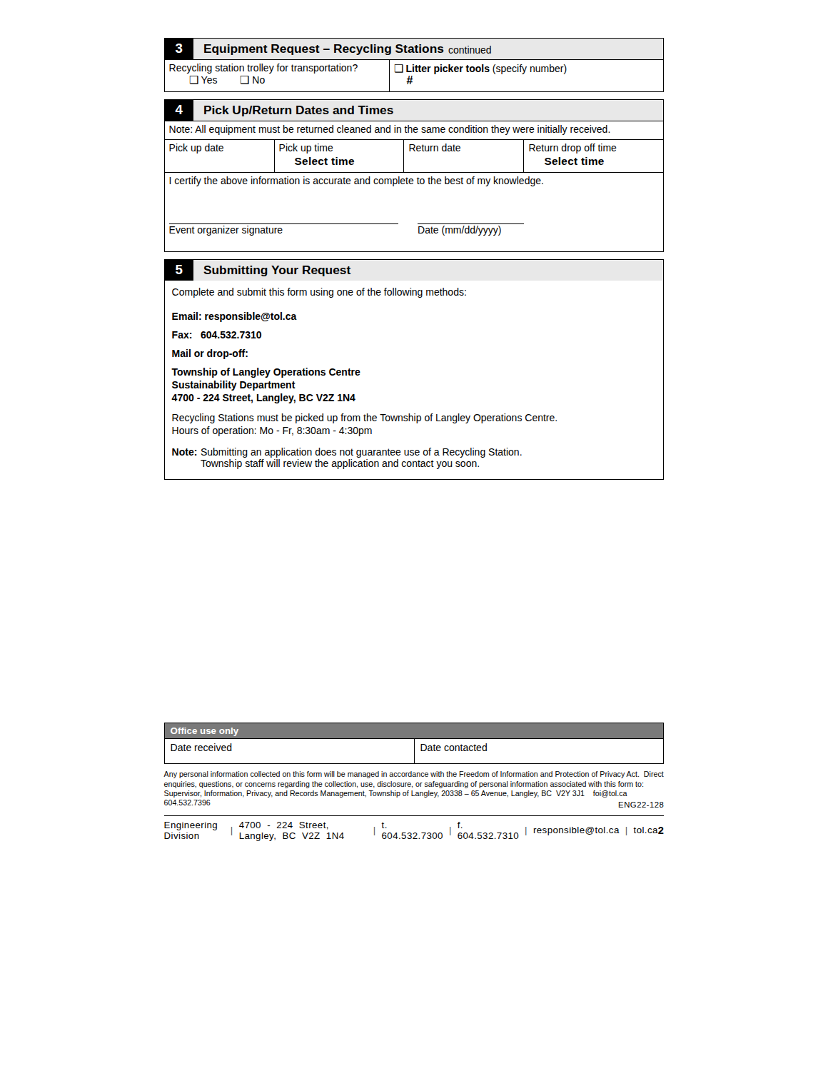3
Equipment Request – Recycling Stationscontinued
| Recycling station trolley for transportation? ❑ Yes ❑ No | ❑ Litter picker tools (specify number) # |
4
Pick Up/Return Dates and Times
| Note: All equipment must be returned cleaned and in the same condition they were initially received. |
| Pick up date | Pick up time Select time | Return date | Return drop off time Select time |
| I certify the above information is accurate and complete to the best of my knowledge. Event organizer signature Date (mm/dd/yyyy) |
5
Submitting Your Request
Complete and submit this form using one of the following methods:
Email: responsible@tol.ca
Fax:
604.532.7310
Mail or drop-off:
Township of Langley Operations Centre
Sustainability Department
4700 - 224 Street, Langley, BC V2Z 1N4
Recycling Stations must be picked up from the Township of Langley Operations Centre.
Hours of operation: Mo - Fr, 8:30am - 4:30pm
Note:
Submitting an application does not guarantee use of a Recycling Station.
Township staff will review the application and contact you soon.
Office use only
| Date received | Date contacted |
Any personal information collected on this form will be managed in accordance with the Freedom of Information and Protection of Privacy Act. Direct enquiries, questions, or concerns regarding the collection, use, disclosure, or safeguarding of personal information associated with this form to: Supervisor, Information, Privacy, and Records Management, Township of Langley, 20338 – 65 Avenue, Langley, BC V2Y 3J1 foi@tol.ca 604.532.7396 ENG22-128
Engineering Division | 4700 - 224 Street, Langley, BC V2Z 1N4 | t. 604.532.7300 | f. 604.532.7310 | responsible@tol.ca | tol.ca 2